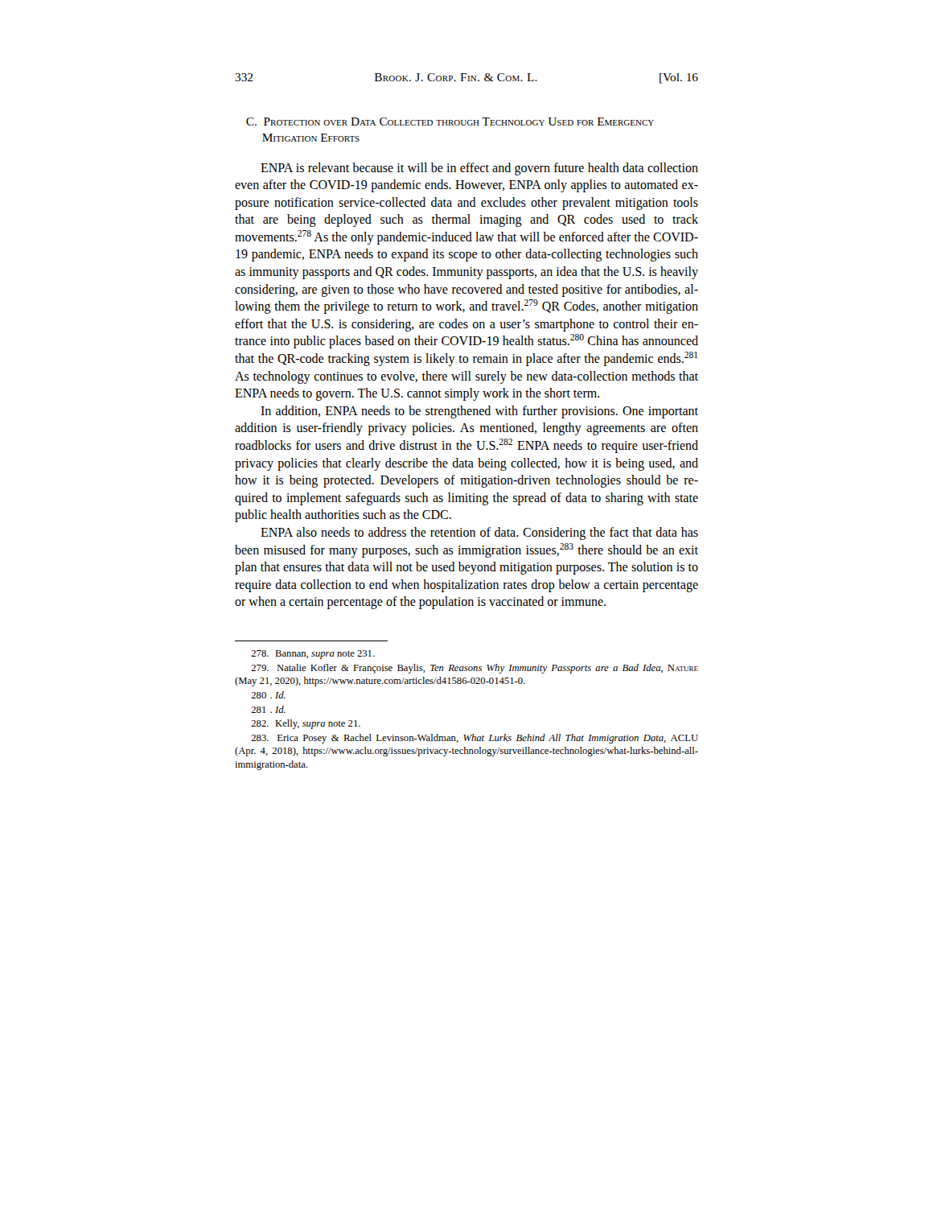332 Brook. J. Corp. Fin. & Com. L. [Vol. 16
C. Protection over Data Collected through Technology Used for Emergency Mitigation Efforts
ENPA is relevant because it will be in effect and govern future health data collection even after the COVID-19 pandemic ends. However, ENPA only applies to automated exposure notification service-collected data and excludes other prevalent mitigation tools that are being deployed such as thermal imaging and QR codes used to track movements.278 As the only pandemic-induced law that will be enforced after the COVID-19 pandemic, ENPA needs to expand its scope to other data-collecting technologies such as immunity passports and QR codes. Immunity passports, an idea that the U.S. is heavily considering, are given to those who have recovered and tested positive for antibodies, allowing them the privilege to return to work, and travel.279 QR Codes, another mitigation effort that the U.S. is considering, are codes on a user’s smartphone to control their entrance into public places based on their COVID-19 health status.280 China has announced that the QR-code tracking system is likely to remain in place after the pandemic ends.281 As technology continues to evolve, there will surely be new data-collection methods that ENPA needs to govern. The U.S. cannot simply work in the short term.
In addition, ENPA needs to be strengthened with further provisions. One important addition is user-friendly privacy policies. As mentioned, lengthy agreements are often roadblocks for users and drive distrust in the U.S.282 ENPA needs to require user-friend privacy policies that clearly describe the data being collected, how it is being used, and how it is being protected. Developers of mitigation-driven technologies should be required to implement safeguards such as limiting the spread of data to sharing with state public health authorities such as the CDC.
ENPA also needs to address the retention of data. Considering the fact that data has been misused for many purposes, such as immigration issues,283 there should be an exit plan that ensures that data will not be used beyond mitigation purposes. The solution is to require data collection to end when hospitalization rates drop below a certain percentage or when a certain percentage of the population is vaccinated or immune.
278. Bannan, supra note 231.
279. Natalie Kofler & Françoise Baylis, Ten Reasons Why Immunity Passports are a Bad Idea, Nature (May 21, 2020), https://www.nature.com/articles/d41586-020-01451-0.
280. Id.
281. Id.
282. Kelly, supra note 21.
283. Erica Posey & Rachel Levinson-Waldman, What Lurks Behind All That Immigration Data, ACLU (Apr. 4, 2018), https://www.aclu.org/issues/privacy-technology/surveillance-technologies/what-lurks-behind-all-immigration-data.